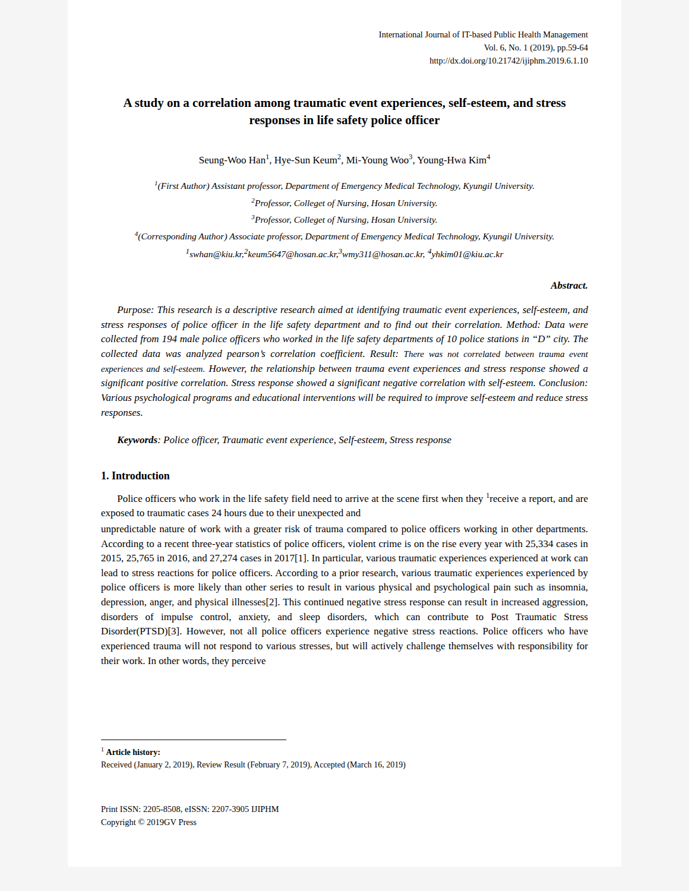International Journal of IT-based Public Health Management
Vol. 6, No. 1 (2019), pp.59-64
http://dx.doi.org/10.21742/ijiphm.2019.6.1.10
A study on a correlation among traumatic event experiences, self-esteem, and stress responses in life safety police officer
Seung-Woo Han1, Hye-Sun Keum2, Mi-Young Woo3, Young-Hwa Kim4
1(First Author) Assistant professor, Department of Emergency Medical Technology, Kyungil University.
2Professor, Colleget of Nursing, Hosan University.
3Professor, Colleget of Nursing, Hosan University.
4(Corresponding Author) Associate professor, Department of Emergency Medical Technology, Kyungil University.
1swhan@kiu.kr,2keum5647@hosan.ac.kr,3wmy311@hosan.ac.kr, 4yhkim01@kiu.ac.kr
Abstract.
Purpose: This research is a descriptive research aimed at identifying traumatic event experiences, self-esteem, and stress responses of police officer in the life safety department and to find out their correlation. Method: Data were collected from 194 male police officers who worked in the life safety departments of 10 police stations in “D” city. The collected data was analyzed pearson’s correlation coefficient. Result: There was not correlated between trauma event experiences and self-esteem. However, the relationship between trauma event experiences and stress response showed a significant positive correlation. Stress response showed a significant negative correlation with self-esteem. Conclusion: Various psychological programs and educational interventions will be required to improve self-esteem and reduce stress responses.
Keywords: Police officer, Traumatic event experience, Self-esteem, Stress response
1. Introduction
Police officers who work in the life safety field need to arrive at the scene first when they 1receive a report, and are exposed to traumatic cases 24 hours due to their unexpected and
unpredictable nature of work with a greater risk of trauma compared to police officers working in other departments. According to a recent three-year statistics of police officers, violent crime is on the rise every year with 25,334 cases in 2015, 25,765 in 2016, and 27,274 cases in 2017[1]. In particular, various traumatic experiences experienced at work can lead to stress reactions for police officers. According to a prior research, various traumatic experiences experienced by police officers is more likely than other series to result in various physical and psychological pain such as insomnia, depression, anger, and physical illnesses[2]. This continued negative stress response can result in increased aggression, disorders of impulse control, anxiety, and sleep disorders, which can contribute to Post Traumatic Stress Disorder(PTSD)[3]. However, not all police officers experience negative stress reactions. Police officers who have experienced trauma will not respond to various stresses, but will actively challenge themselves with responsibility for their work. In other words, they perceive
1 Article history:
Received (January 2, 2019), Review Result (February 7, 2019), Accepted (March 16, 2019)
Print ISSN: 2205-8508, eISSN: 2207-3905 IJIPHM
Copyright © 2019GV Press